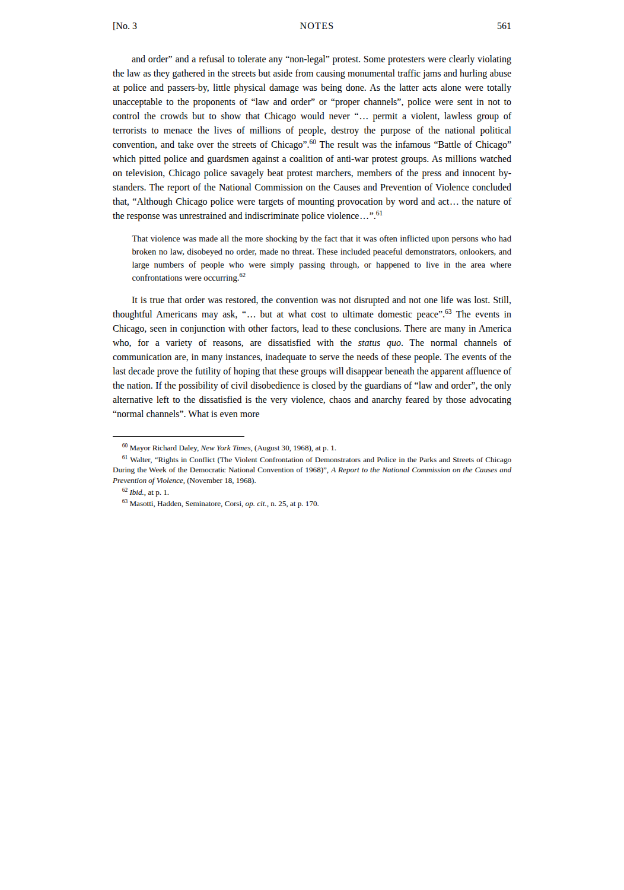[No. 3 NOTES 561
and order” and a refusal to tolerate any “non-legal” protest. Some protesters were clearly violating the law as they gathered in the streets but aside from causing monumental traffic jams and hurling abuse at police and passers-by, little physical damage was being done. As the latter acts alone were totally unacceptable to the proponents of “law and order” or “proper channels”, police were sent in not to control the crowds but to show that Chicago would never “ . . . permit a violent, lawless group of terrorists to menace the lives of millions of people, destroy the purpose of the national political convention, and take over the streets of Chicago”.60 The result was the infamous “Battle of Chicago” which pitted police and guardsmen against a coalition of anti-war protest groups. As millions watched on television, Chicago police savagely beat protest marchers, members of the press and innocent by-standers. The report of the National Commission on the Causes and Prevention of Violence concluded that, “Although Chicago police were targets of mounting provocation by word and act . . . the nature of the response was unrestrained and indiscriminate police violence . . . ”.61
That violence was made all the more shocking by the fact that it was often inflicted upon persons who had broken no law, disobeyed no order, made no threat. These included peaceful demonstrators, onlookers, and large numbers of people who were simply passing through, or happened to live in the area where confrontations were occurring.62
It is true that order was restored, the convention was not disrupted and not one life was lost. Still, thoughtful Americans may ask, “ . . . but at what cost to ultimate domestic peace”.63 The events in Chicago, seen in conjunction with other factors, lead to these conclusions. There are many in America who, for a variety of reasons, are dissatisfied with the status quo. The normal channels of communication are, in many instances, inadequate to serve the needs of these people. The events of the last decade prove the futility of hoping that these groups will disappear beneath the apparent affluence of the nation. If the possibility of civil disobedience is closed by the guardians of “law and order”, the only alternative left to the dissatisfied is the very violence, chaos and anarchy feared by those advocating “normal channels”. What is even more
60 Mayor Richard Daley, New York Times, (August 30, 1968), at p. 1.
61 Walter, “Rights in Conflict (The Violent Confrontation of Demonstrators and Police in the Parks and Streets of Chicago During the Week of the Democratic National Convention of 1968)”, A Report to the National Commission on the Causes and Prevention of Violence, (November 18, 1968).
62 Ibid., at p. 1.
63 Masotti, Hadden, Seminatore, Corsi, op. cit., n. 25, at p. 170.